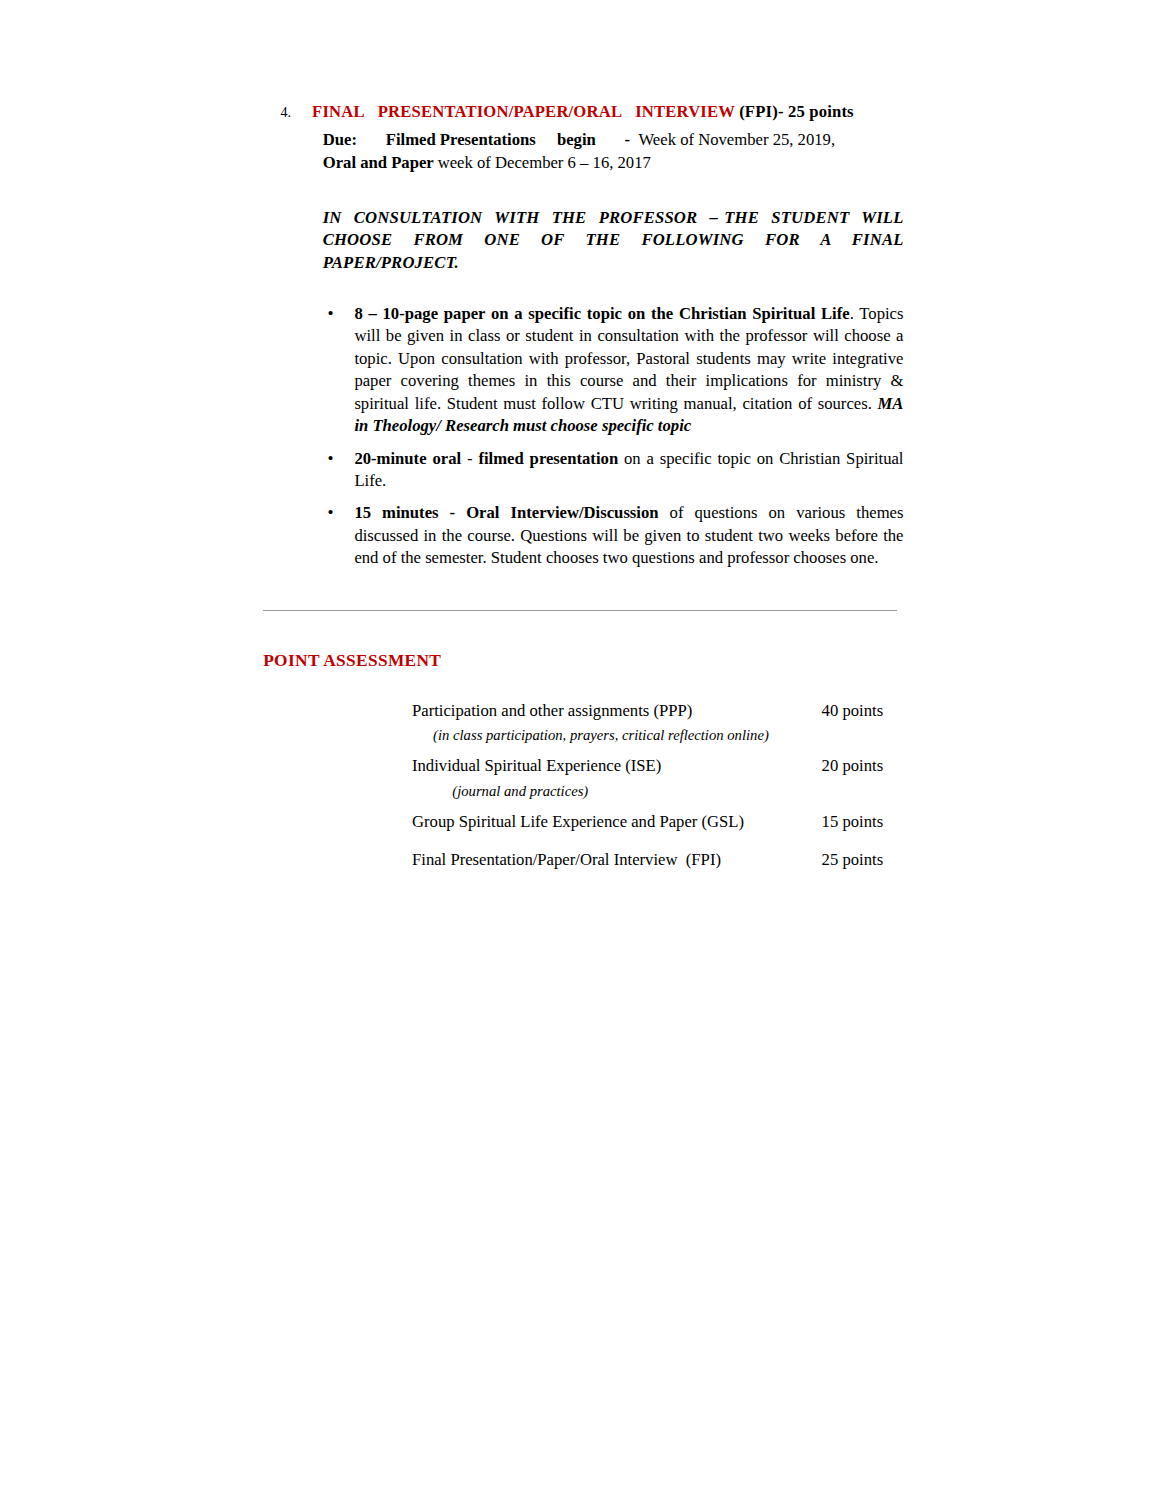4. FINAL PRESENTATION/PAPER/ORAL INTERVIEW (FPI)- 25 points
Due: Filmed Presentations begin - Week of November 25, 2019,
Oral and Paper week of December 6 – 16, 2017
IN CONSULTATION WITH THE PROFESSOR – THE STUDENT WILL CHOOSE FROM ONE OF THE FOLLOWING FOR A FINAL PAPER/PROJECT.
8 – 10-page paper on a specific topic on the Christian Spiritual Life. Topics will be given in class or student in consultation with the professor will choose a topic. Upon consultation with professor, Pastoral students may write integrative paper covering themes in this course and their implications for ministry & spiritual life. Student must follow CTU writing manual, citation of sources. MA in Theology/ Research must choose specific topic
20-minute oral - filmed presentation on a specific topic on Christian Spiritual Life.
15 minutes - Oral Interview/Discussion of questions on various themes discussed in the course. Questions will be given to student two weeks before the end of the semester. Student chooses two questions and professor chooses one.
POINT ASSESSMENT
| Participation and other assignments (PPP) | 40 points |
| (in class participation, prayers, critical reflection online) | |
| Individual Spiritual Experience (ISE) | 20 points |
| (journal and practices) | |
| Group Spiritual Life Experience and Paper (GSL) | 15 points |
| Final Presentation/Paper/Oral Interview (FPI) | 25 points |